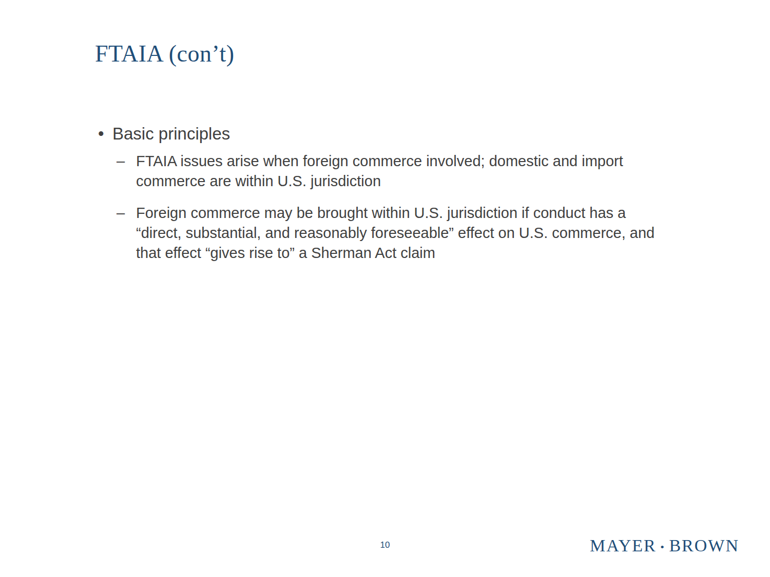FTAIA (con’t)
Basic principles
FTAIA issues arise when foreign commerce involved; domestic and import commerce are within U.S. jurisdiction
Foreign commerce may be brought within U.S. jurisdiction if conduct has a “direct, substantial, and reasonably foreseeable” effect on U.S. commerce, and that effect “gives rise to” a Sherman Act claim
10
MAYER • BROWN